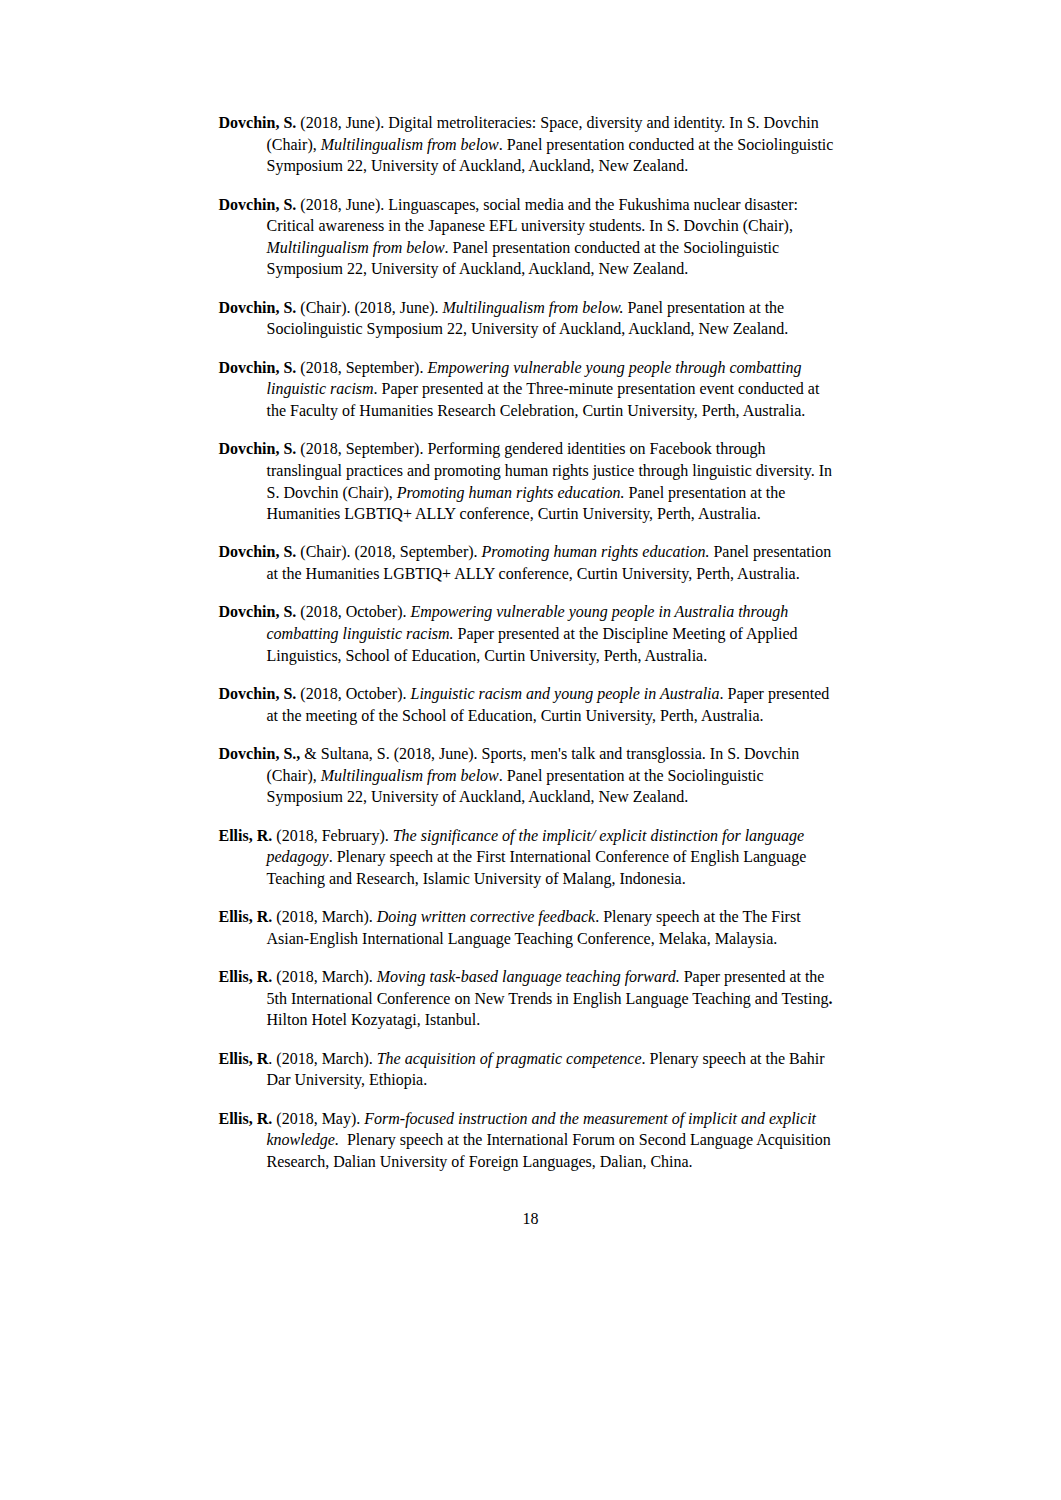Dovchin, S. (2018, June). Digital metroliteracies: Space, diversity and identity. In S. Dovchin (Chair), Multilingualism from below. Panel presentation conducted at the Sociolinguistic Symposium 22, University of Auckland, Auckland, New Zealand.
Dovchin, S. (2018, June). Linguascapes, social media and the Fukushima nuclear disaster: Critical awareness in the Japanese EFL university students. In S. Dovchin (Chair), Multilingualism from below. Panel presentation conducted at the Sociolinguistic Symposium 22, University of Auckland, Auckland, New Zealand.
Dovchin, S. (Chair). (2018, June). Multilingualism from below. Panel presentation at the Sociolinguistic Symposium 22, University of Auckland, Auckland, New Zealand.
Dovchin, S. (2018, September). Empowering vulnerable young people through combatting linguistic racism. Paper presented at the Three-minute presentation event conducted at the Faculty of Humanities Research Celebration, Curtin University, Perth, Australia.
Dovchin, S. (2018, September). Performing gendered identities on Facebook through translingual practices and promoting human rights justice through linguistic diversity. In S. Dovchin (Chair), Promoting human rights education. Panel presentation at the Humanities LGBTIQ+ ALLY conference, Curtin University, Perth, Australia.
Dovchin, S. (Chair). (2018, September). Promoting human rights education. Panel presentation at the Humanities LGBTIQ+ ALLY conference, Curtin University, Perth, Australia.
Dovchin, S. (2018, October). Empowering vulnerable young people in Australia through combatting linguistic racism. Paper presented at the Discipline Meeting of Applied Linguistics, School of Education, Curtin University, Perth, Australia.
Dovchin, S. (2018, October). Linguistic racism and young people in Australia. Paper presented at the meeting of the School of Education, Curtin University, Perth, Australia.
Dovchin, S., & Sultana, S. (2018, June). Sports, men's talk and transglossia. In S. Dovchin (Chair), Multilingualism from below. Panel presentation at the Sociolinguistic Symposium 22, University of Auckland, Auckland, New Zealand.
Ellis, R. (2018, February). The significance of the implicit/ explicit distinction for language pedagogy. Plenary speech at the First International Conference of English Language Teaching and Research, Islamic University of Malang, Indonesia.
Ellis, R. (2018, March). Doing written corrective feedback. Plenary speech at the The First Asian-English International Language Teaching Conference, Melaka, Malaysia.
Ellis, R. (2018, March). Moving task-based language teaching forward. Paper presented at the 5th International Conference on New Trends in English Language Teaching and Testing. Hilton Hotel Kozyatagi, Istanbul.
Ellis, R. (2018, March). The acquisition of pragmatic competence. Plenary speech at the Bahir Dar University, Ethiopia.
Ellis, R. (2018, May). Form-focused instruction and the measurement of implicit and explicit knowledge. Plenary speech at the International Forum on Second Language Acquisition Research, Dalian University of Foreign Languages, Dalian, China.
18